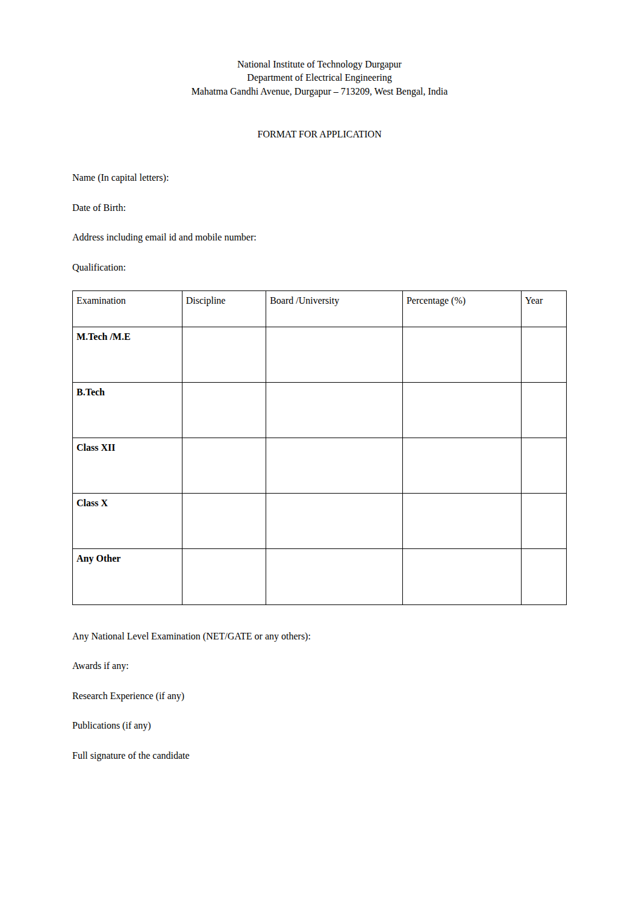National Institute of Technology Durgapur
Department of Electrical Engineering
Mahatma Gandhi Avenue, Durgapur – 713209, West Bengal, India
FORMAT FOR APPLICATION
Name (In capital letters):
Date of Birth:
Address including email id and mobile number:
Qualification:
| Examination | Discipline | Board /University | Percentage (%) | Year |
| --- | --- | --- | --- | --- |
| M.Tech /M.E | | | | |
| B.Tech | | | | |
| Class XII | | | | |
| Class X | | | | |
| Any Other | | | | |
Any National Level Examination (NET/GATE or any others):
Awards if any:
Research Experience (if any)
Publications (if any)
Full signature of the candidate